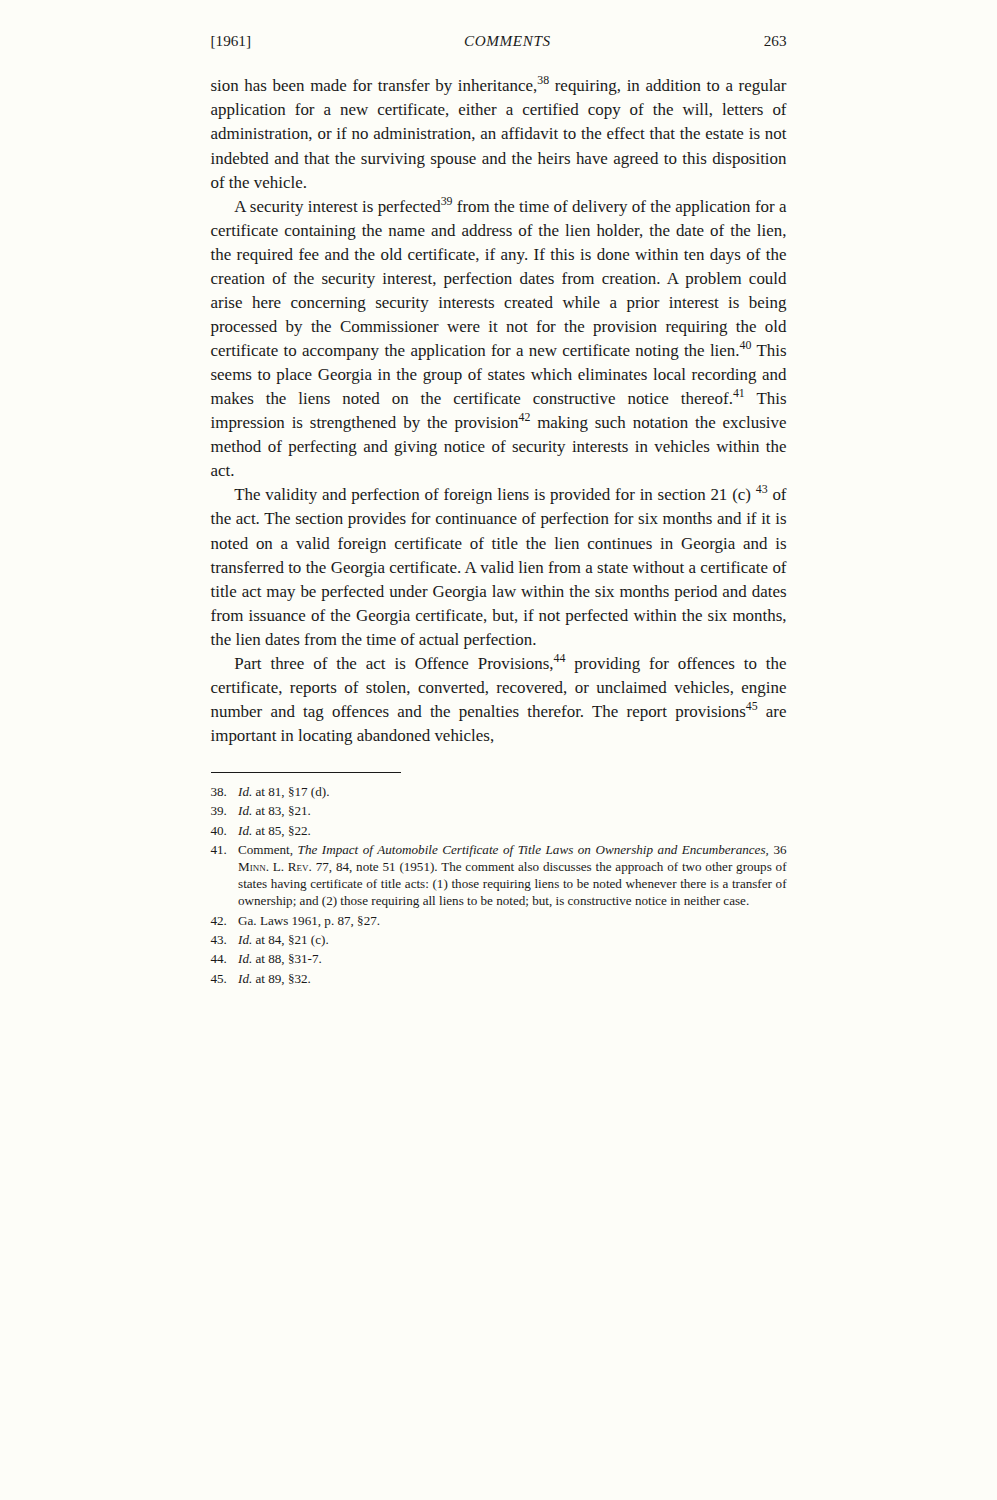[1961] COMMENTS 263
sion has been made for transfer by inheritance,38 requiring, in addition to a regular application for a new certificate, either a certified copy of the will, letters of administration, or if no administration, an affidavit to the effect that the estate is not indebted and that the surviving spouse and the heirs have agreed to this disposition of the vehicle.
A security interest is perfected39 from the time of delivery of the application for a certificate containing the name and address of the lien holder, the date of the lien, the required fee and the old certificate, if any. If this is done within ten days of the creation of the security interest, perfection dates from creation. A problem could arise here concerning security interests created while a prior interest is being processed by the Commissioner were it not for the provision requiring the old certificate to accompany the application for a new certificate noting the lien.40 This seems to place Georgia in the group of states which eliminates local recording and makes the liens noted on the certificate constructive notice thereof.41 This impression is strengthened by the provision42 making such notation the exclusive method of perfecting and giving notice of security interests in vehicles within the act.
The validity and perfection of foreign liens is provided for in section 21 (c) 43 of the act. The section provides for continuance of perfection for six months and if it is noted on a valid foreign certificate of title the lien continues in Georgia and is transferred to the Georgia certificate. A valid lien from a state without a certificate of title act may be perfected under Georgia law within the six months period and dates from issuance of the Georgia certificate, but, if not perfected within the six months, the lien dates from the time of actual perfection.
Part three of the act is Offence Provisions,44 providing for offences to the certificate, reports of stolen, converted, recovered, or unclaimed vehicles, engine number and tag offences and the penalties therefor. The report provisions45 are important in locating abandoned vehicles,
38. Id. at 81, §17 (d).
39. Id. at 83, §21.
40. Id. at 85, §22.
41. Comment, The Impact of Automobile Certificate of Title Laws on Ownership and Encumberances, 36 Minn. L. Rev. 77, 84, note 51 (1951). The comment also discusses the approach of two other groups of states having certificate of title acts: (1) those requiring liens to be noted whenever there is a transfer of ownership; and (2) those requiring all liens to be noted; but, is constructive notice in neither case.
42. Ga. Laws 1961, p. 87, §27.
43. Id. at 84, §21 (c).
44. Id. at 88, §31-7.
45. Id. at 89, §32.